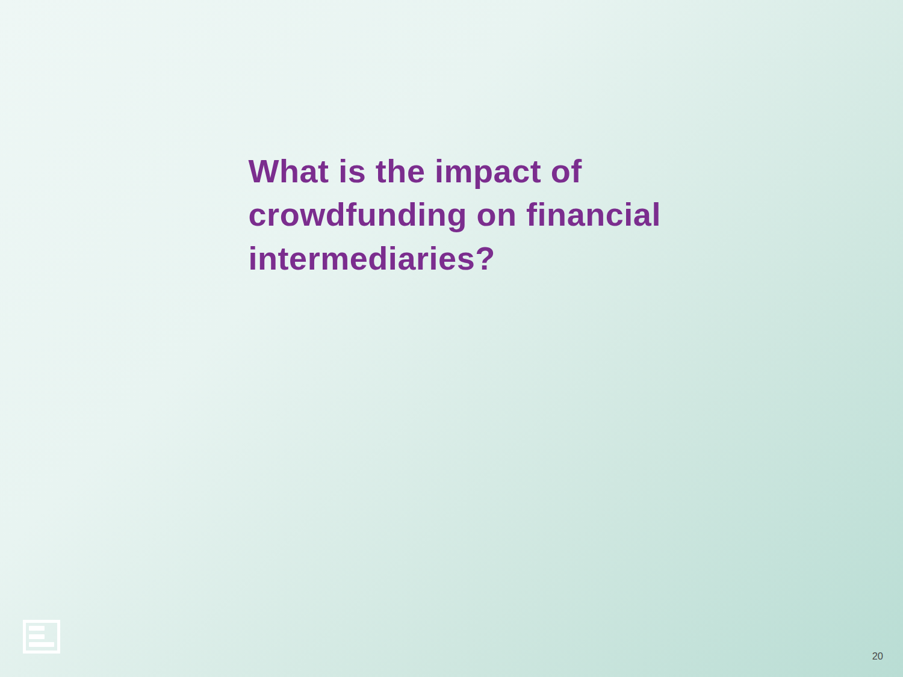What is the impact of crowdfunding on financial intermediaries?
20